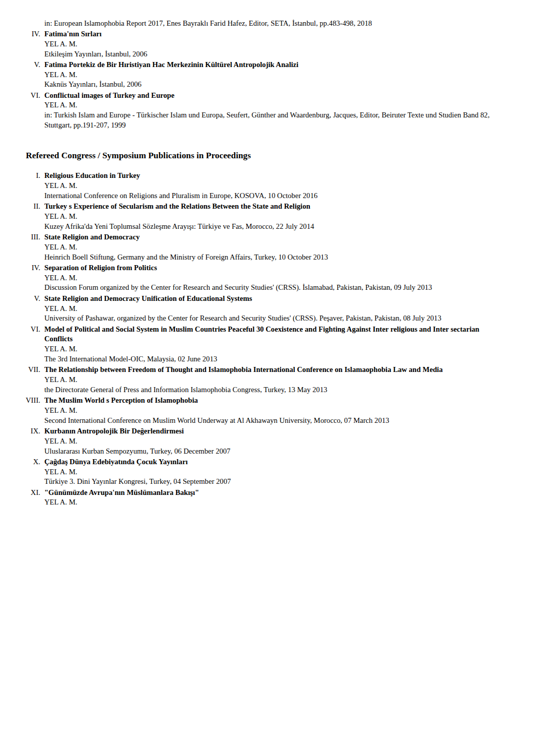in: European Islamophobia Report 2017, Enes Bayraklı Farid Hafez, Editor, SETA, İstanbul, pp.483-498, 2018
Fatima'nın Sırları YEL A. M. Etkileşim Yayınları, İstanbul, 2006
Fatima Portekiz de Bir Hıristiyan Hac Merkezinin Kültürel Antropolojik Analizi YEL A. M. Kaknüs Yayınları, İstanbul, 2006
Conflictual images of Turkey and Europe YEL A. M. in: Turkish Islam and Europe - Türkischer Islam und Europa, Seufert, Günther and Waardenburg, Jacques, Editor, Beiruter Texte und Studien Band 82, Stuttgart, pp.191-207, 1999
Refereed Congress / Symposium Publications in Proceedings
Religious Education in Turkey YEL A. M. International Conference on Religions and Pluralism in Europe, KOSOVA, 10 October 2016
Turkey s Experience of Secularism and the Relations Between the State and Religion YEL A. M. Kuzey Afrika'da Yeni Toplumsal Sözleşme Arayışı: Türkiye ve Fas, Morocco, 22 July 2014
State Religion and Democracy YEL A. M. Heinrich Boell Stiftung, Germany and the Ministry of Foreign Affairs, Turkey, 10 October 2013
Separation of Religion from Politics YEL A. M. Discussion Forum organized by the Center for Research and Security Studies' (CRSS). İslamabad, Pakistan, Pakistan, 09 July 2013
State Religion and Democracy Unification of Educational Systems YEL A. M. University of Pashawar, organized by the Center for Research and Security Studies' (CRSS). Peşaver, Pakistan, Pakistan, 08 July 2013
Model of Political and Social System in Muslim Countries Peaceful 30 Coexistence and Fighting Against Inter religious and Inter sectarian Conflicts YEL A. M. The 3rd International Model-OIC, Malaysia, 02 June 2013
The Relationship between Freedom of Thought and Islamophobia International Conference on Islamaophobia Law and Media YEL A. M. the Directorate General of Press and Information Islamophobia Congress, Turkey, 13 May 2013
The Muslim World s Perception of Islamophobia YEL A. M. Second International Conference on Muslim World Underway at Al Akhawayn University, Morocco, 07 March 2013
Kurbanın Antropolojik Bir Değerlendirmesi YEL A. M. Uluslararası Kurban Sempozyumu, Turkey, 06 December 2007
Çağdaş Dünya Edebiyatında Çocuk Yayınları YEL A. M. Türkiye 3. Dini Yayınlar Kongresi, Turkey, 04 September 2007
"Günümüzde Avrupa'nın Müslümanlara Bakışı" YEL A. M.